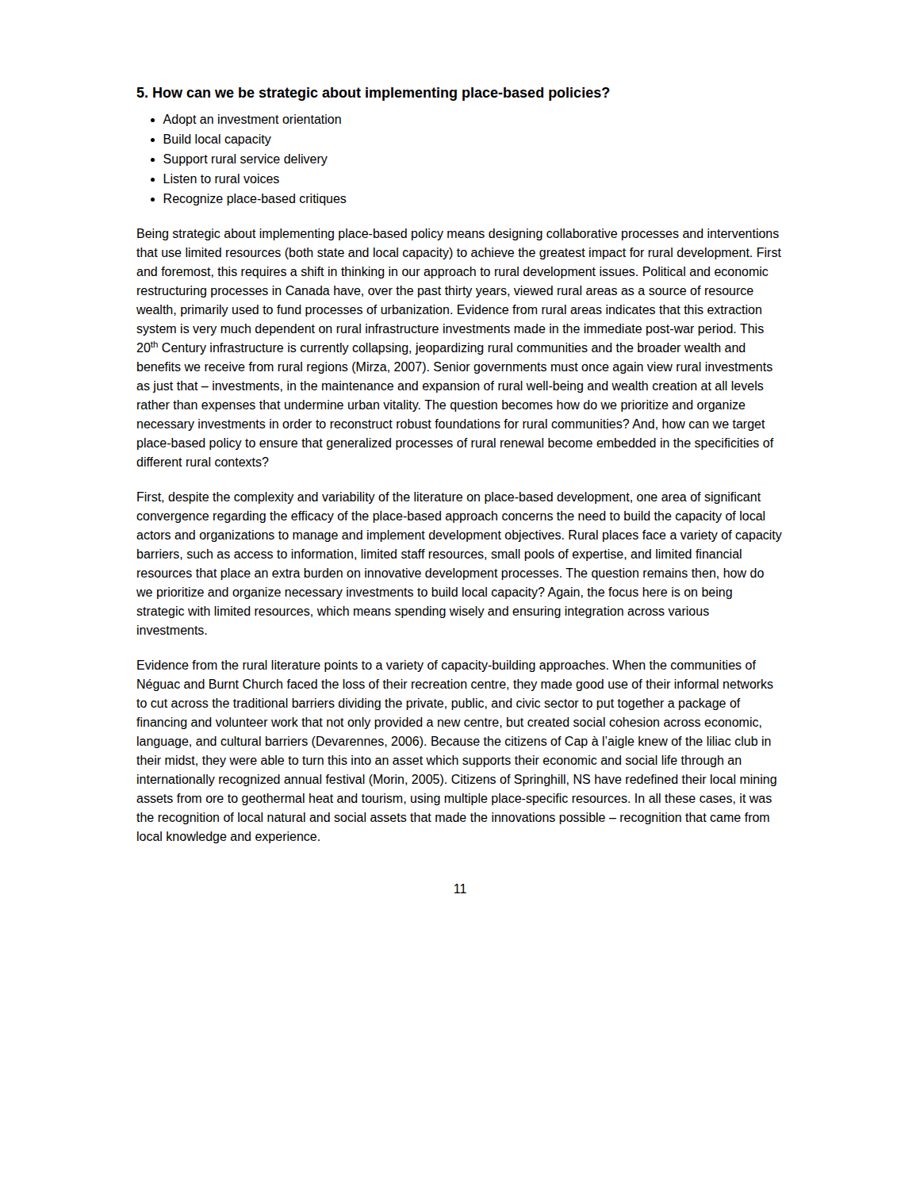5. How can we be strategic about implementing place-based policies?
Adopt an investment orientation
Build local capacity
Support rural service delivery
Listen to rural voices
Recognize place-based critiques
Being strategic about implementing place-based policy means designing collaborative processes and interventions that use limited resources (both state and local capacity) to achieve the greatest impact for rural development. First and foremost, this requires a shift in thinking in our approach to rural development issues. Political and economic restructuring processes in Canada have, over the past thirty years, viewed rural areas as a source of resource wealth, primarily used to fund processes of urbanization. Evidence from rural areas indicates that this extraction system is very much dependent on rural infrastructure investments made in the immediate post-war period. This 20th Century infrastructure is currently collapsing, jeopardizing rural communities and the broader wealth and benefits we receive from rural regions (Mirza, 2007). Senior governments must once again view rural investments as just that – investments, in the maintenance and expansion of rural well-being and wealth creation at all levels rather than expenses that undermine urban vitality. The question becomes how do we prioritize and organize necessary investments in order to reconstruct robust foundations for rural communities? And, how can we target place-based policy to ensure that generalized processes of rural renewal become embedded in the specificities of different rural contexts?
First, despite the complexity and variability of the literature on place-based development, one area of significant convergence regarding the efficacy of the place-based approach concerns the need to build the capacity of local actors and organizations to manage and implement development objectives. Rural places face a variety of capacity barriers, such as access to information, limited staff resources, small pools of expertise, and limited financial resources that place an extra burden on innovative development processes. The question remains then, how do we prioritize and organize necessary investments to build local capacity? Again, the focus here is on being strategic with limited resources, which means spending wisely and ensuring integration across various investments.
Evidence from the rural literature points to a variety of capacity-building approaches. When the communities of Néguac and Burnt Church faced the loss of their recreation centre, they made good use of their informal networks to cut across the traditional barriers dividing the private, public, and civic sector to put together a package of financing and volunteer work that not only provided a new centre, but created social cohesion across economic, language, and cultural barriers (Devarennes, 2006). Because the citizens of Cap à l’aigle knew of the liliac club in their midst, they were able to turn this into an asset which supports their economic and social life through an internationally recognized annual festival (Morin, 2005). Citizens of Springhill, NS have redefined their local mining assets from ore to geothermal heat and tourism, using multiple place-specific resources. In all these cases, it was the recognition of local natural and social assets that made the innovations possible – recognition that came from local knowledge and experience.
11